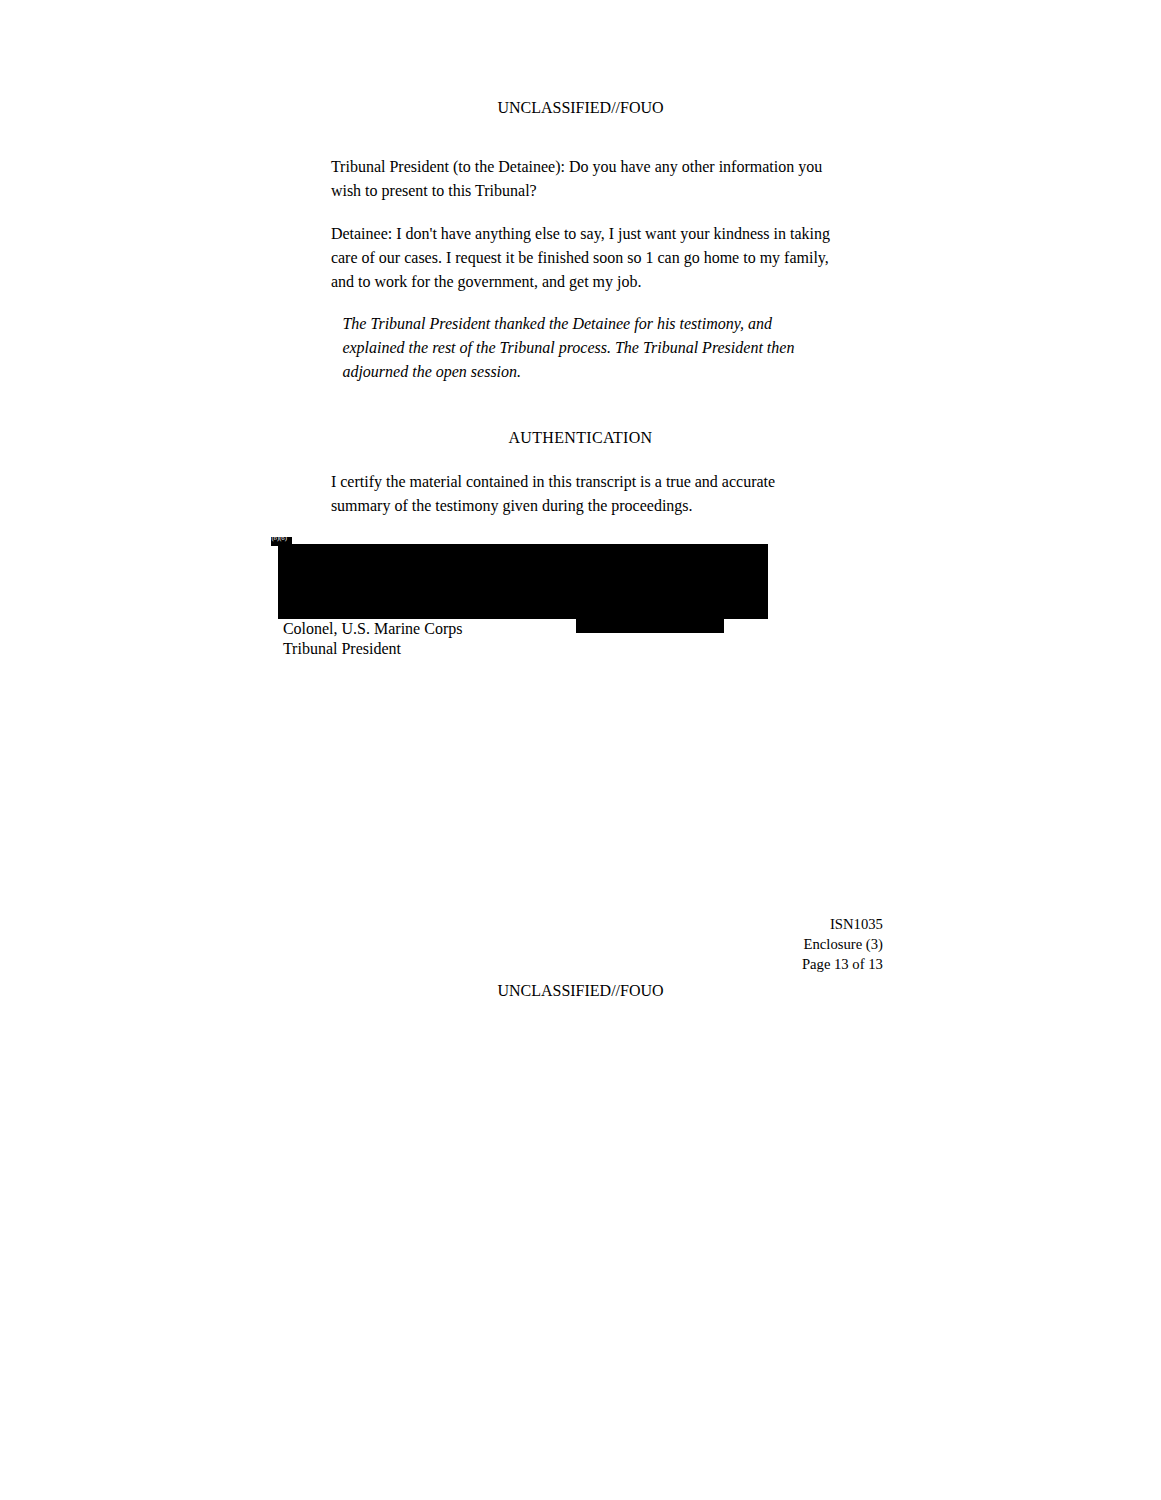UNCLASSIFIED//FOUO
Tribunal President (to the Detainee): Do you have any other information you wish to present to this Tribunal?
Detainee: I don't have anything else to say, I just want your kindness in taking care of our cases. I request it be finished soon so 1 can go home to my family, and to work for the government, and get my job.
The Tribunal President thanked the Detainee for his testimony, and explained the rest of the Tribunal process. The Tribunal President then adjourned the open session.
AUTHENTICATION
I certify the material contained in this transcript is a true and accurate summary of the testimony given during the proceedings.
(b)(6)
Colonel, U.S. Marine Corps Tribunal President
ISN1035
Enclosure (3)
Page 13 of 13
UNCLASSIFIED//FOUO